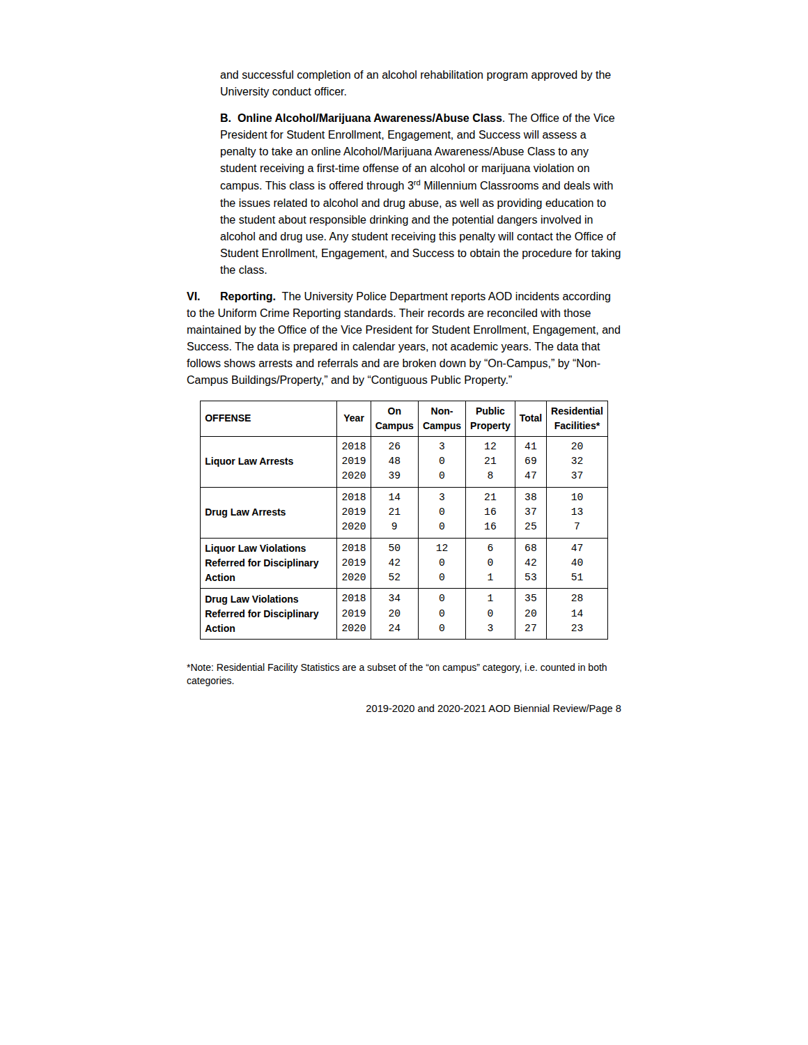and successful completion of an alcohol rehabilitation program approved by the University conduct officer.
B. Online Alcohol/Marijuana Awareness/Abuse Class. The Office of the Vice President for Student Enrollment, Engagement, and Success will assess a penalty to take an online Alcohol/Marijuana Awareness/Abuse Class to any student receiving a first-time offense of an alcohol or marijuana violation on campus. This class is offered through 3rd Millennium Classrooms and deals with the issues related to alcohol and drug abuse, as well as providing education to the student about responsible drinking and the potential dangers involved in alcohol and drug use. Any student receiving this penalty will contact the Office of Student Enrollment, Engagement, and Success to obtain the procedure for taking the class.
VI. Reporting. The University Police Department reports AOD incidents according to the Uniform Crime Reporting standards. Their records are reconciled with those maintained by the Office of the Vice President for Student Enrollment, Engagement, and Success. The data is prepared in calendar years, not academic years. The data that follows shows arrests and referrals and are broken down by “On-Campus,” by “Non-Campus Buildings/Property,” and by “Contiguous Public Property.”
| OFFENSE | Year | On Campus | Non- Campus | Public Property | Total | Residential Facilities* |
| --- | --- | --- | --- | --- | --- | --- |
| Liquor Law Arrests | 2018 2019 2020 | 26 48 39 | 3 0 0 | 12 21 8 | 41 69 47 | 20 32 37 |
| Drug Law Arrests | 2018 2019 2020 | 14 21 9 | 3 0 0 | 21 16 16 | 38 37 25 | 10 13 7 |
| Liquor Law Violations Referred for Disciplinary Action | 2018 2019 2020 | 50 42 52 | 12 0 0 | 6 0 1 | 68 42 53 | 47 40 51 |
| Drug Law Violations Referred for Disciplinary Action | 2018 2019 2020 | 34 20 24 | 0 0 0 | 1 0 3 | 35 20 27 | 28 14 23 |
*Note: Residential Facility Statistics are a subset of the “on campus” category, i.e. counted in both categories.
2019-2020 and 2020-2021 AOD Biennial Review/Page 8